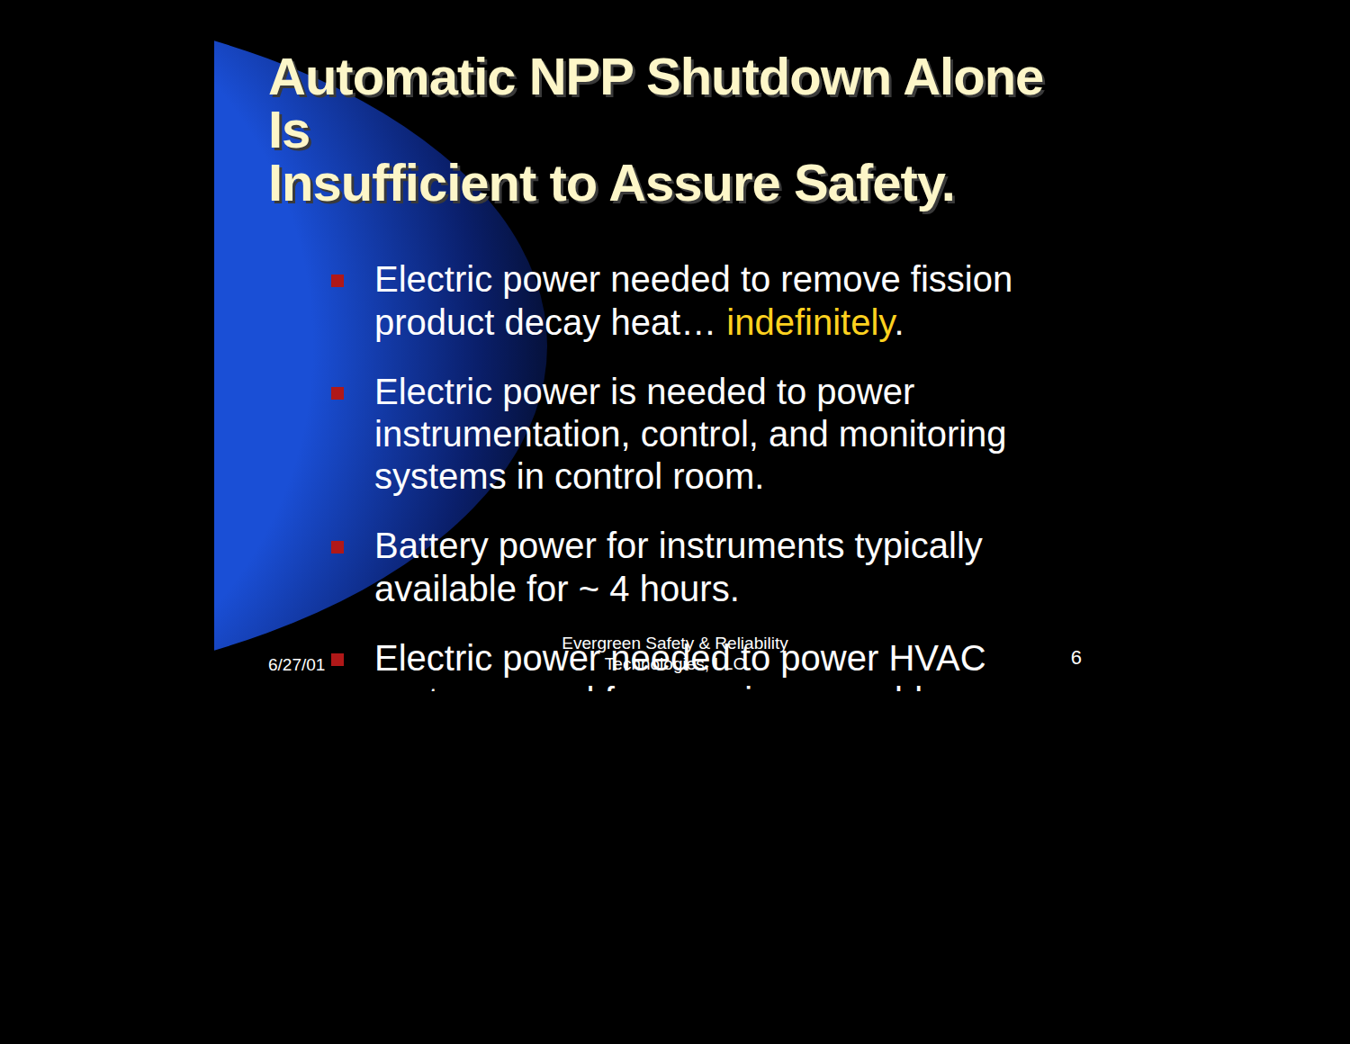Automatic NPP Shutdown Alone Is
Insufficient to Assure Safety.
Electric power needed to remove fission product decay heat… indefinitely.
Electric power is needed to power instrumentation, control, and monitoring systems in control room.
Battery power for instruments typically available for ~ 4 hours.
Electric power needed to power HVAC systems used for assuring operable environments for equipment and personnel.
6/27/01
Evergreen Safety & Reliability
Technologies, LLC
6